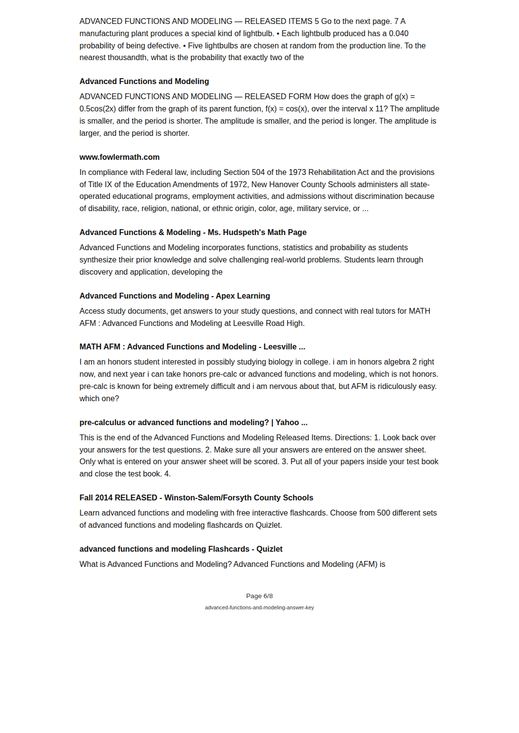ADVANCED FUNCTIONS AND MODELING — RELEASED ITEMS 5 Go to the next page. 7 A manufacturing plant produces a special kind of lightbulb. • Each lightbulb produced has a 0.040 probability of being defective. • Five lightbulbs are chosen at random from the production line. To the nearest thousandth, what is the probability that exactly two of the
Advanced Functions and Modeling
ADVANCED FUNCTIONS AND MODELING — RELEASED FORM How does the graph of g(x) = 0.5cos(2x) differ from the graph of its parent function, f(x) = cos(x), over the interval x 11? The amplitude is smaller, and the period is shorter. The amplitude is smaller, and the period is longer. The amplitude is larger, and the period is shorter.
www.fowlermath.com
In compliance with Federal law, including Section 504 of the 1973 Rehabilitation Act and the provisions of Title IX of the Education Amendments of 1972, New Hanover County Schools administers all state-operated educational programs, employment activities, and admissions without discrimination because of disability, race, religion, national, or ethnic origin, color, age, military service, or ...
Advanced Functions & Modeling - Ms. Hudspeth's Math Page
Advanced Functions and Modeling incorporates functions, statistics and probability as students synthesize their prior knowledge and solve challenging real-world problems. Students learn through discovery and application, developing the
Advanced Functions and Modeling - Apex Learning
Access study documents, get answers to your study questions, and connect with real tutors for MATH AFM : Advanced Functions and Modeling at Leesville Road High.
MATH AFM : Advanced Functions and Modeling - Leesville ...
I am an honors student interested in possibly studying biology in college. i am in honors algebra 2 right now, and next year i can take honors pre-calc or advanced functions and modeling, which is not honors. pre-calc is known for being extremely difficult and i am nervous about that, but AFM is ridiculously easy. which one?
pre-calculus or advanced functions and modeling? | Yahoo ...
This is the end of the Advanced Functions and Modeling Released Items. Directions: 1. Look back over your answers for the test questions. 2. Make sure all your answers are entered on the answer sheet. Only what is entered on your answer sheet will be scored. 3. Put all of your papers inside your test book and close the test book. 4.
Fall 2014 RELEASED - Winston-Salem/Forsyth County Schools
Learn advanced functions and modeling with free interactive flashcards. Choose from 500 different sets of advanced functions and modeling flashcards on Quizlet.
advanced functions and modeling Flashcards - Quizlet
What is Advanced Functions and Modeling? Advanced Functions and Modeling (AFM) is
Page 6/8
advanced-functions-and-modeling-answer-key